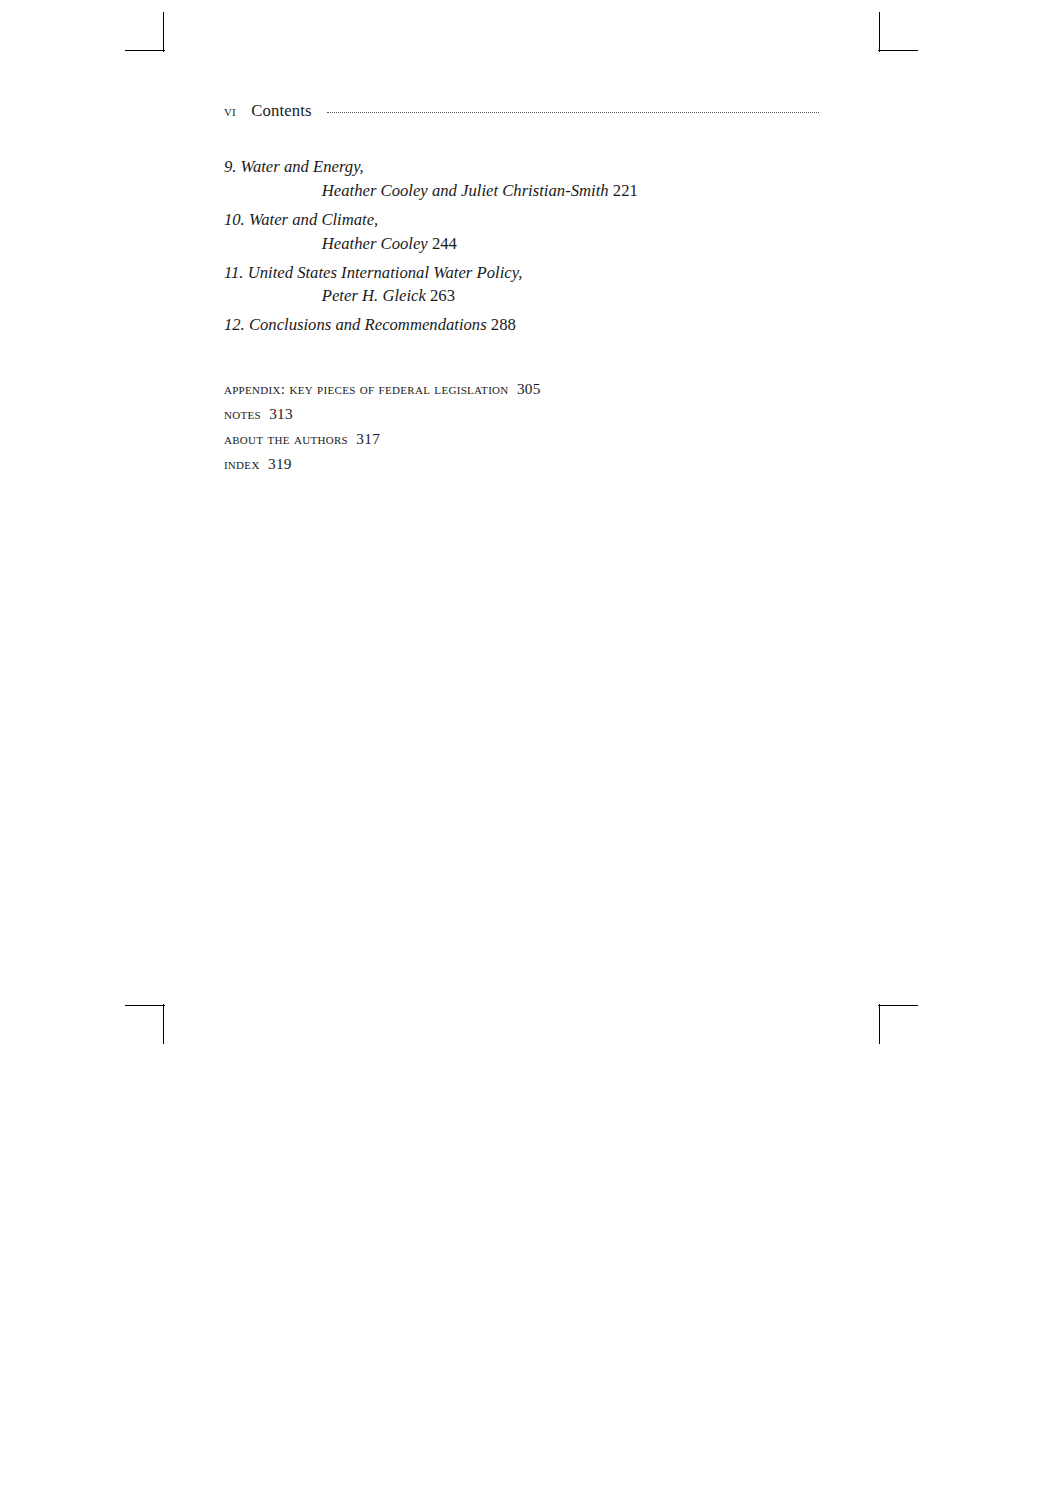vi Contents
9. Water and Energy, Heather Cooley and Juliet Christian-Smith 221
10. Water and Climate, Heather Cooley 244
11. United States International Water Policy, Peter H. Gleick 263
12. Conclusions and Recommendations 288
Appendix: Key Pieces of Federal Legislation 305
Notes 313
About the Authors 317
Index 319